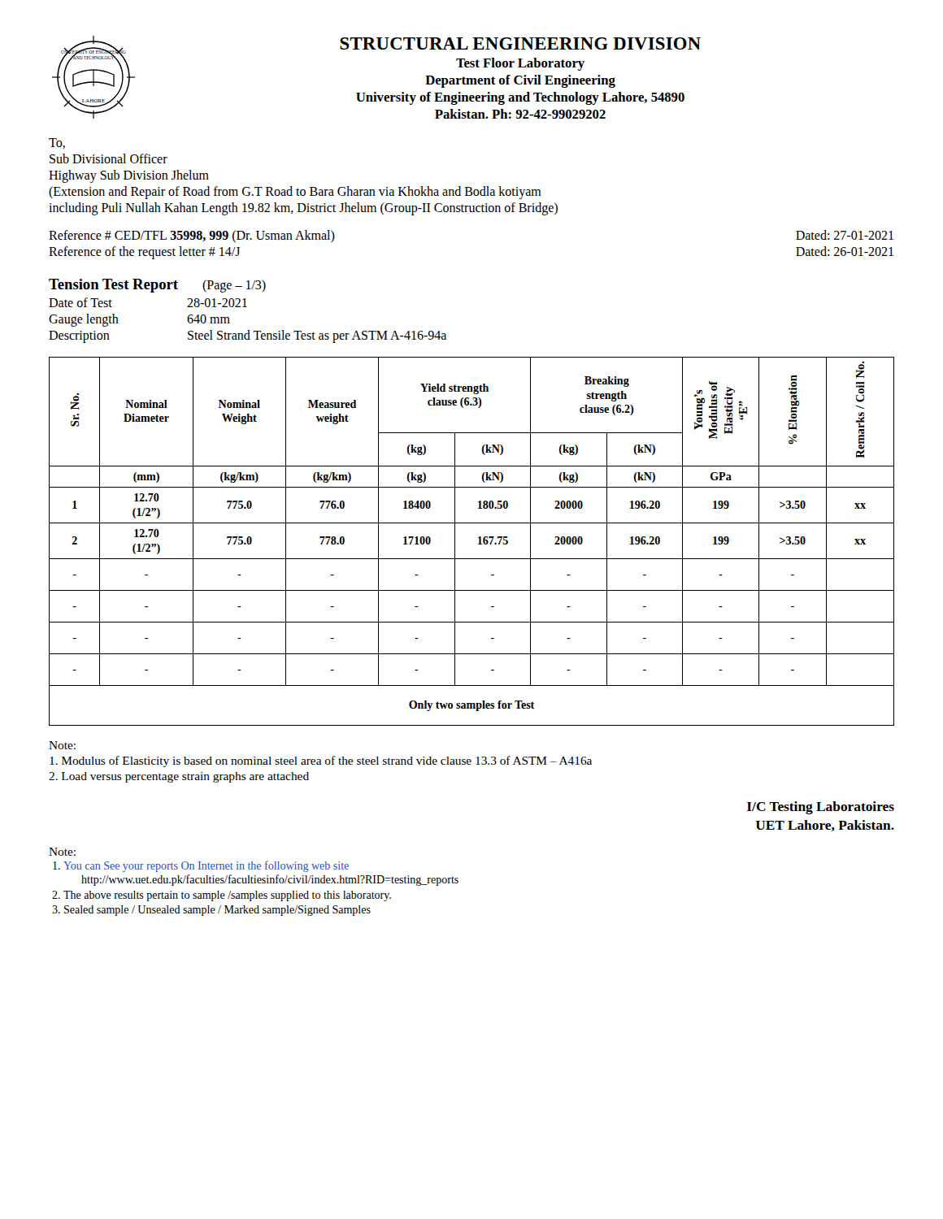LAHORE UNIVERSITY OF ENGINEERING AND TECHNOLOGY
STRUCTURAL ENGINEERING DIVISION
Test Floor Laboratory
Department of Civil Engineering
University of Engineering and Technology Lahore, 54890
Pakistan. Ph: 92-42-99029202
To,
Sub Divisional Officer
Highway Sub Division Jhelum
(Extension and Repair of Road from G.T Road to Bara Gharan via Khokha and Bodla kotiyam
including Puli Nullah Kahan Length 19.82 km, District Jhelum (Group-II Construction of Bridge)
Reference # CED/TFL 35998, 999 (Dr. Usman Akmal)
Dated: 27-01-2021
Reference of the request letter # 14/J
Dated: 26-01-2021
Tension Test Report
(Page – 1/3)
| Date of Test | 28-01-2021 |
| Gauge length | 640 mm |
| Description | Steel Strand Tensile Test as per ASTM A-416-94a |
| Sr. No. | Nominal Diameter | Nominal Weight | Measured weight | Yield strength clause (6.3) | Breaking strength clause (6.2) | Young’s Modulus of Elasticity “E” | % Elongation | Remarks / Coil No. |
| --- | --- | --- | --- | --- | --- | --- | --- | --- |
| (kg) | (kN) | (kg) | (kN) |
| | (mm) | (kg/km) | (kg/km) | (kg) | (kN) | (kg) | (kN) | GPa | | |
| 1 | 12.70 (1/2”) | 775.0 | 776.0 | 18400 | 180.50 | 20000 | 196.20 | 199 | >3.50 | xx |
| 2 | 12.70 (1/2”) | 775.0 | 778.0 | 17100 | 167.75 | 20000 | 196.20 | 199 | >3.50 | xx |
| - | - | - | - | - | - | - | - | - | - | |
| - | - | - | - | - | - | - | - | - | - | |
| - | - | - | - | - | - | - | - | - | - | |
| - | - | - | - | - | - | - | - | - | - | |
| Only two samples for Test |
Note:
1. Modulus of Elasticity is based on nominal steel area of the steel strand vide clause 13.3 of ASTM – A416a
2. Load versus percentage strain graphs are attached
I/C Testing Laboratoires
UET Lahore, Pakistan.
Note:
You can See your reports On Internet in the following web site
http://www.uet.edu.pk/faculties/facultiesinfo/civil/index.html?RID=testing_reports
The above results pertain to sample /samples supplied to this laboratory.
Sealed sample / Unsealed sample / Marked sample/Signed Samples